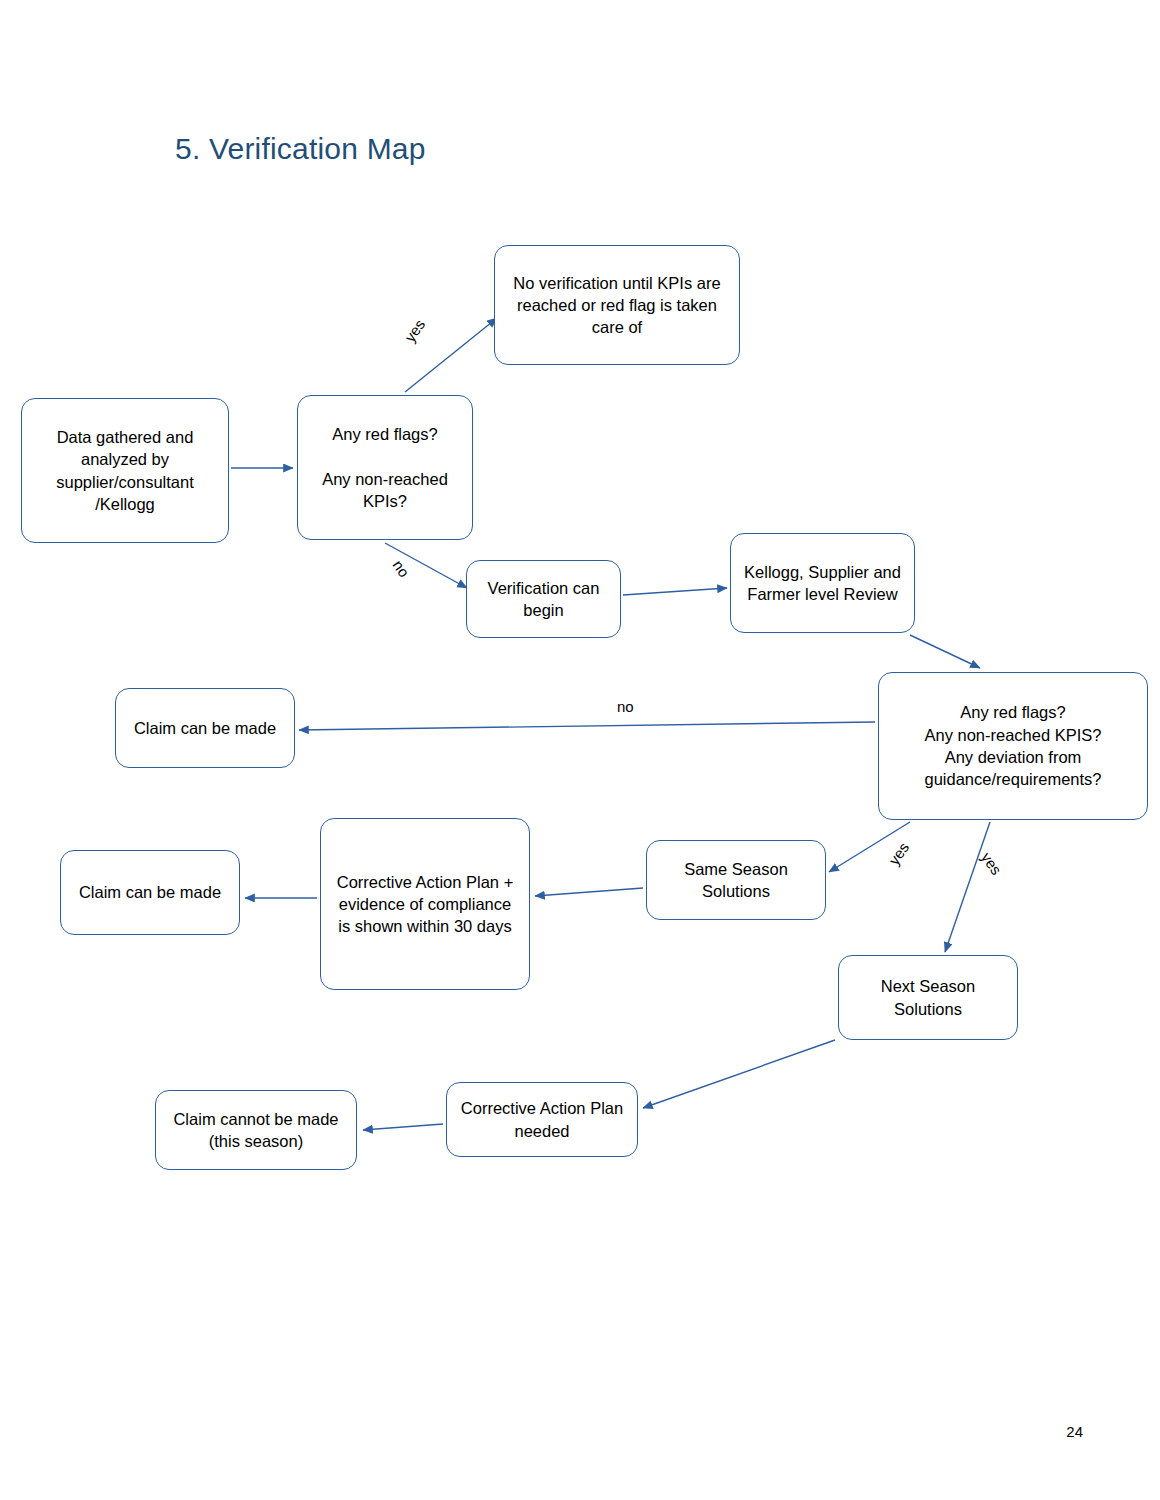5. Verification Map
No verification until KPIs are reached or red flag is taken care of
Data gathered and analyzed by supplier/consultant /Kellogg
Any red flags?
Any non-reached KPIs?
Verification can begin
Kellogg, Supplier and Farmer level Review
Any red flags?
Any non-reached KPIS?
Any deviation from guidance/requirements?
Claim can be made
Same Season Solutions
Corrective Action Plan + evidence of compliance is shown within 30 days
Claim can be made
Next Season Solutions
Corrective Action Plan needed
Claim cannot be made (this season)
yes
no
no
yes
yes
24